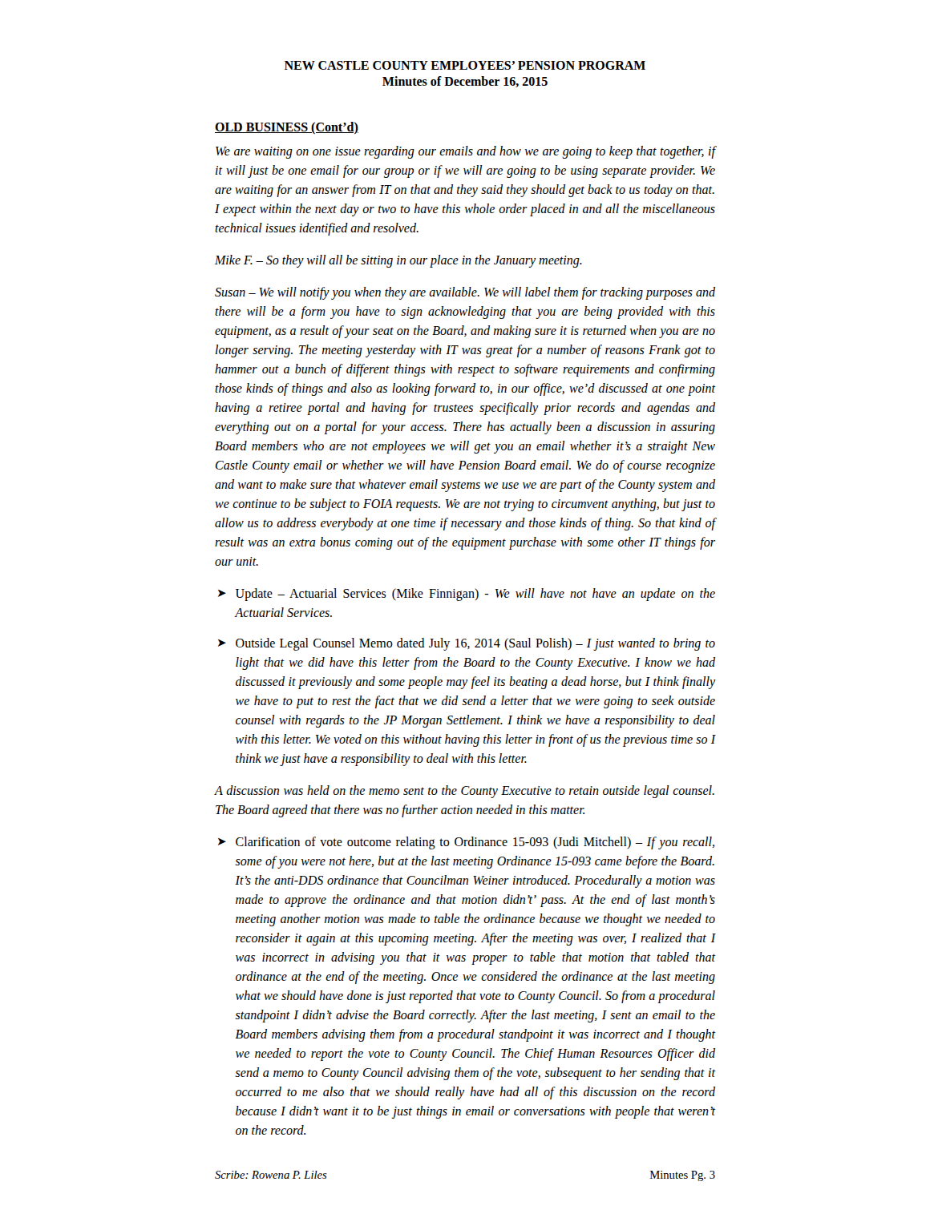NEW CASTLE COUNTY EMPLOYEES’ PENSION PROGRAM Minutes of December 16, 2015
OLD BUSINESS (Cont’d)
We are waiting on one issue regarding our emails and how we are going to keep that together, if it will just be one email for our group or if we will are going to be using separate provider. We are waiting for an answer from IT on that and they said they should get back to us today on that. I expect within the next day or two to have this whole order placed in and all the miscellaneous technical issues identified and resolved.
Mike F. – So they will all be sitting in our place in the January meeting.
Susan – We will notify you when they are available. We will label them for tracking purposes and there will be a form you have to sign acknowledging that you are being provided with this equipment, as a result of your seat on the Board, and making sure it is returned when you are no longer serving. The meeting yesterday with IT was great for a number of reasons Frank got to hammer out a bunch of different things with respect to software requirements and confirming those kinds of things and also as looking forward to, in our office, we’d discussed at one point having a retiree portal and having for trustees specifically prior records and agendas and everything out on a portal for your access. There has actually been a discussion in assuring Board members who are not employees we will get you an email whether it’s a straight New Castle County email or whether we will have Pension Board email. We do of course recognize and want to make sure that whatever email systems we use we are part of the County system and we continue to be subject to FOIA requests. We are not trying to circumvent anything, but just to allow us to address everybody at one time if necessary and those kinds of thing. So that kind of result was an extra bonus coming out of the equipment purchase with some other IT things for our unit.
Update – Actuarial Services (Mike Finnigan) - We will have not have an update on the Actuarial Services.
Outside Legal Counsel Memo dated July 16, 2014 (Saul Polish) – I just wanted to bring to light that we did have this letter from the Board to the County Executive. I know we had discussed it previously and some people may feel its beating a dead horse, but I think finally we have to put to rest the fact that we did send a letter that we were going to seek outside counsel with regards to the JP Morgan Settlement. I think we have a responsibility to deal with this letter. We voted on this without having this letter in front of us the previous time so I think we just have a responsibility to deal with this letter.
A discussion was held on the memo sent to the County Executive to retain outside legal counsel. The Board agreed that there was no further action needed in this matter.
Clarification of vote outcome relating to Ordinance 15-093 (Judi Mitchell) – If you recall, some of you were not here, but at the last meeting Ordinance 15-093 came before the Board. It’s the anti-DDS ordinance that Councilman Weiner introduced. Procedurally a motion was made to approve the ordinance and that motion didn’t’ pass. At the end of last month’s meeting another motion was made to table the ordinance because we thought we needed to reconsider it again at this upcoming meeting. After the meeting was over, I realized that I was incorrect in advising you that it was proper to table that motion that tabled that ordinance at the end of the meeting. Once we considered the ordinance at the last meeting what we should have done is just reported that vote to County Council. So from a procedural standpoint I didn’t advise the Board correctly. After the last meeting, I sent an email to the Board members advising them from a procedural standpoint it was incorrect and I thought we needed to report the vote to County Council. The Chief Human Resources Officer did send a memo to County Council advising them of the vote, subsequent to her sending that it occurred to me also that we should really have had all of this discussion on the record because I didn’t want it to be just things in email or conversations with people that weren’t on the record.
Scribe: Rowena P. Liles Minutes Pg. 3